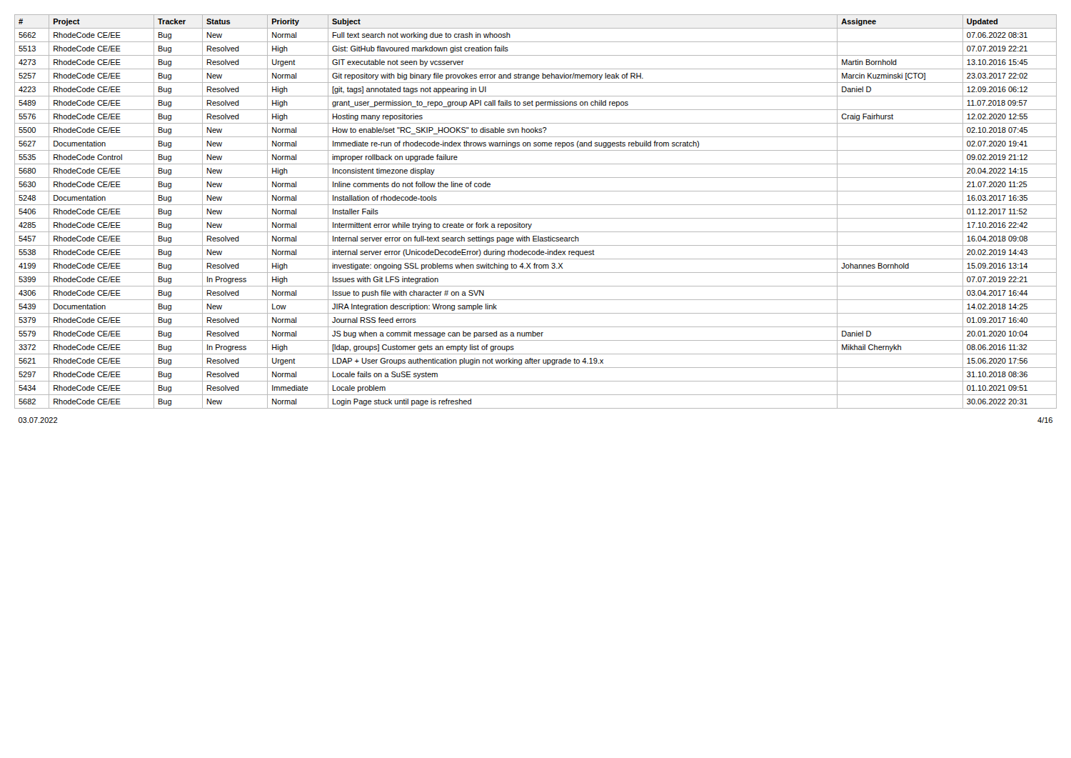| # | Project | Tracker | Status | Priority | Subject | Assignee | Updated |
| --- | --- | --- | --- | --- | --- | --- | --- |
| 5662 | RhodeCode CE/EE | Bug | New | Normal | Full text search not working due to crash in whoosh | | 07.06.2022 08:31 |
| 5513 | RhodeCode CE/EE | Bug | Resolved | High | Gist: GitHub flavoured markdown gist creation fails | | 07.07.2019 22:21 |
| 4273 | RhodeCode CE/EE | Bug | Resolved | Urgent | GIT executable not seen by vcsserver | Martin Bornhold | 13.10.2016 15:45 |
| 5257 | RhodeCode CE/EE | Bug | New | Normal | Git repository with big binary file provokes error and strange behavior/memory leak of RH. | Marcin Kuzminski [CTO] | 23.03.2017 22:02 |
| 4223 | RhodeCode CE/EE | Bug | Resolved | High | [git, tags] annotated tags not appearing in UI | Daniel D | 12.09.2016 06:12 |
| 5489 | RhodeCode CE/EE | Bug | Resolved | High | grant_user_permission_to_repo_group API call fails to set permissions on child repos | | 11.07.2018 09:57 |
| 5576 | RhodeCode CE/EE | Bug | Resolved | High | Hosting many repositories | Craig Fairhurst | 12.02.2020 12:55 |
| 5500 | RhodeCode CE/EE | Bug | New | Normal | How to enable/set "RC_SKIP_HOOKS" to disable svn hooks? | | 02.10.2018 07:45 |
| 5627 | Documentation | Bug | New | Normal | Immediate re-run of rhodecode-index throws warnings on some repos (and suggests rebuild from scratch) | | 02.07.2020 19:41 |
| 5535 | RhodeCode Control | Bug | New | Normal | improper rollback on upgrade failure | | 09.02.2019 21:12 |
| 5680 | RhodeCode CE/EE | Bug | New | High | Inconsistent timezone display | | 20.04.2022 14:15 |
| 5630 | RhodeCode CE/EE | Bug | New | Normal | Inline comments do not follow the line of code | | 21.07.2020 11:25 |
| 5248 | Documentation | Bug | New | Normal | Installation of rhodecode-tools | | 16.03.2017 16:35 |
| 5406 | RhodeCode CE/EE | Bug | New | Normal | Installer Fails | | 01.12.2017 11:52 |
| 4285 | RhodeCode CE/EE | Bug | New | Normal | Intermittent error while trying to create or fork a repository | | 17.10.2016 22:42 |
| 5457 | RhodeCode CE/EE | Bug | Resolved | Normal | Internal server error on full-text search settings page with Elasticsearch | | 16.04.2018 09:08 |
| 5538 | RhodeCode CE/EE | Bug | New | Normal | internal server error (UnicodeDecodeError) during rhodecode-index request | | 20.02.2019 14:43 |
| 4199 | RhodeCode CE/EE | Bug | Resolved | High | investigate: ongoing SSL problems when switching to 4.X from 3.X | Johannes Bornhold | 15.09.2016 13:14 |
| 5399 | RhodeCode CE/EE | Bug | In Progress | High | Issues with Git LFS integration | | 07.07.2019 22:21 |
| 4306 | RhodeCode CE/EE | Bug | Resolved | Normal | Issue to push file with character # on a SVN | | 03.04.2017 16:44 |
| 5439 | Documentation | Bug | New | Low | JIRA Integration description: Wrong sample link | | 14.02.2018 14:25 |
| 5379 | RhodeCode CE/EE | Bug | Resolved | Normal | Journal RSS feed errors | | 01.09.2017 16:40 |
| 5579 | RhodeCode CE/EE | Bug | Resolved | Normal | JS bug when a commit message can be parsed as a number | Daniel D | 20.01.2020 10:04 |
| 3372 | RhodeCode CE/EE | Bug | In Progress | High | [ldap, groups] Customer gets an empty list of groups | Mikhail Chernykh | 08.06.2016 11:32 |
| 5621 | RhodeCode CE/EE | Bug | Resolved | Urgent | LDAP + User Groups authentication plugin not working after upgrade to 4.19.x | | 15.06.2020 17:56 |
| 5297 | RhodeCode CE/EE | Bug | Resolved | Normal | Locale fails on a SuSE system | | 31.10.2018 08:36 |
| 5434 | RhodeCode CE/EE | Bug | Resolved | Immediate | Locale problem | | 01.10.2021 09:51 |
| 5682 | RhodeCode CE/EE | Bug | New | Normal | Login Page stuck until page is refreshed | | 30.06.2022 20:31 |
| 03.07.2022 | 4/16 |